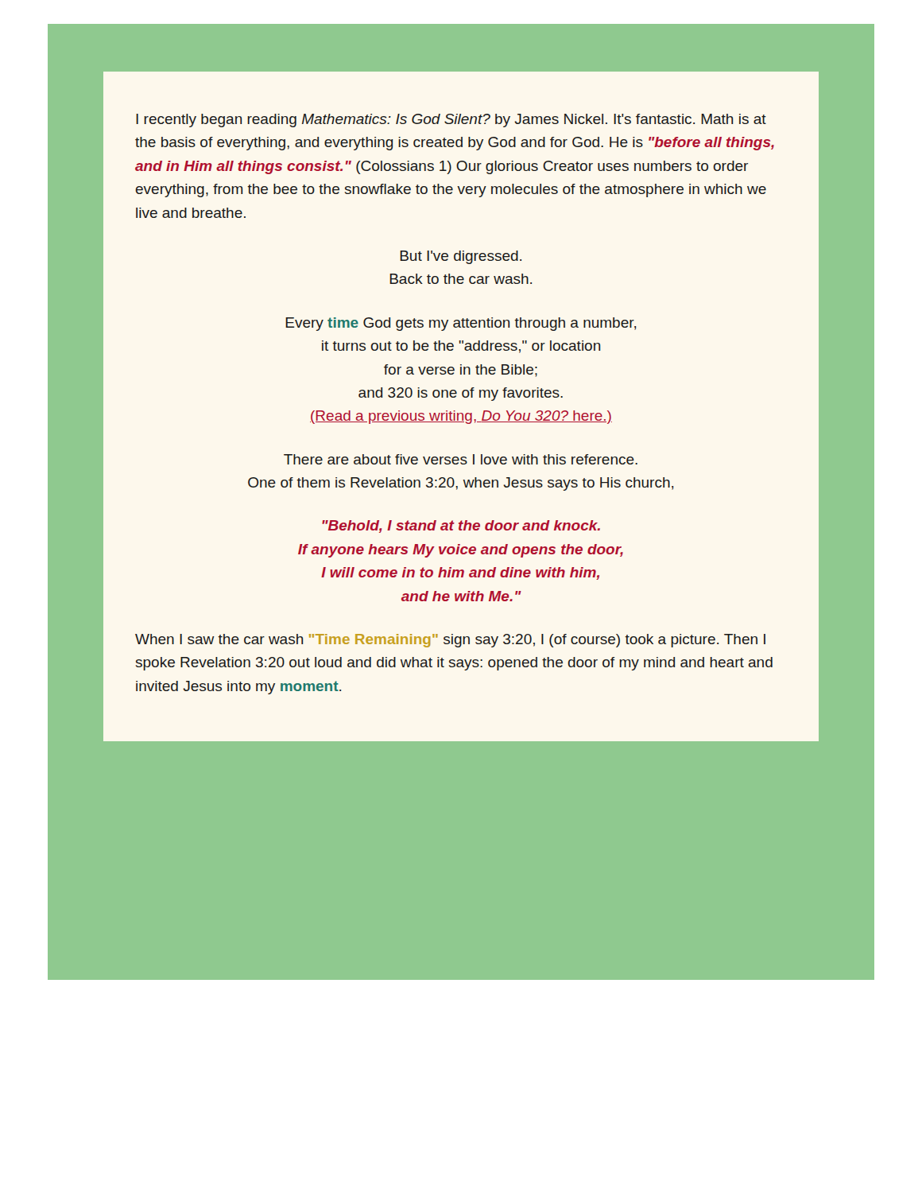I recently began reading Mathematics: Is God Silent? by James Nickel. It's fantastic. Math is at the basis of everything, and everything is created by God and for God. He is "before all things, and in Him all things consist." (Colossians 1) Our glorious Creator uses numbers to order everything, from the bee to the snowflake to the very molecules of the atmosphere in which we live and breathe.
But I've digressed.
Back to the car wash.
Every time God gets my attention through a number,
it turns out to be the "address," or location
for a verse in the Bible;
and 320 is one of my favorites.
(Read a previous writing, Do You 320? here.)
There are about five verses I love with this reference.
One of them is Revelation 3:20, when Jesus says to His church,
"Behold, I stand at the door and knock.
If anyone hears My voice and opens the door,
I will come in to him and dine with him,
and he with Me."
When I saw the car wash "Time Remaining" sign say 3:20, I (of course) took a picture. Then I spoke Revelation 3:20 out loud and did what it says: opened the door of my mind and heart and invited Jesus into my moment.